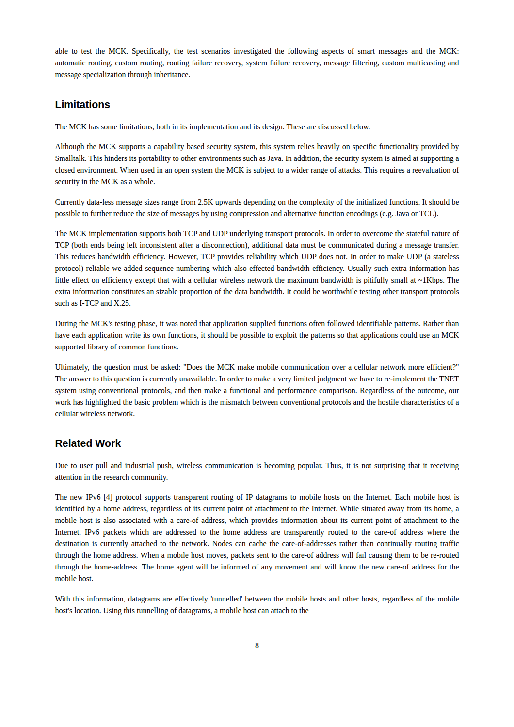able to test the MCK. Specifically, the test scenarios investigated the following aspects of smart messages and the MCK: automatic routing, custom routing, routing failure recovery, system failure recovery, message filtering, custom multicasting and message specialization through inheritance.
Limitations
The MCK has some limitations, both in its implementation and its design. These are discussed below.
Although the MCK supports a capability based security system, this system relies heavily on specific functionality provided by Smalltalk. This hinders its portability to other environments such as Java. In addition, the security system is aimed at supporting a closed environment. When used in an open system the MCK is subject to a wider range of attacks. This requires a reevaluation of security in the MCK as a whole.
Currently data-less message sizes range from 2.5K upwards depending on the complexity of the initialized functions. It should be possible to further reduce the size of messages by using compression and alternative function encodings (e.g. Java or TCL).
The MCK implementation supports both TCP and UDP underlying transport protocols. In order to overcome the stateful nature of TCP (both ends being left inconsistent after a disconnection), additional data must be communicated during a message transfer. This reduces bandwidth efficiency. However, TCP provides reliability which UDP does not. In order to make UDP (a stateless protocol) reliable we added sequence numbering which also effected bandwidth efficiency. Usually such extra information has little effect on efficiency except that with a cellular wireless network the maximum bandwidth is pitifully small at ~1Kbps. The extra information constitutes an sizable proportion of the data bandwidth. It could be worthwhile testing other transport protocols such as I-TCP and X.25.
During the MCK's testing phase, it was noted that application supplied functions often followed identifiable patterns. Rather than have each application write its own functions, it should be possible to exploit the patterns so that applications could use an MCK supported library of common functions.
Ultimately, the question must be asked: "Does the MCK make mobile communication over a cellular network more efficient?" The answer to this question is currently unavailable. In order to make a very limited judgment we have to re-implement the TNET system using conventional protocols, and then make a functional and performance comparison. Regardless of the outcome, our work has highlighted the basic problem which is the mismatch between conventional protocols and the hostile characteristics of a cellular wireless network.
Related Work
Due to user pull and industrial push, wireless communication is becoming popular. Thus, it is not surprising that it receiving attention in the research community.
The new IPv6 [4] protocol supports transparent routing of IP datagrams to mobile hosts on the Internet. Each mobile host is identified by a home address, regardless of its current point of attachment to the Internet. While situated away from its home, a mobile host is also associated with a care-of address, which provides information about its current point of attachment to the Internet. IPv6 packets which are addressed to the home address are transparently routed to the care-of address where the destination is currently attached to the network. Nodes can cache the care-of-addresses rather than continually routing traffic through the home address. When a mobile host moves, packets sent to the care-of address will fail causing them to be re-routed through the home-address. The home agent will be informed of any movement and will know the new care-of address for the mobile host.
With this information, datagrams are effectively 'tunnelled' between the mobile hosts and other hosts, regardless of the mobile host's location. Using this tunnelling of datagrams, a mobile host can attach to the
8